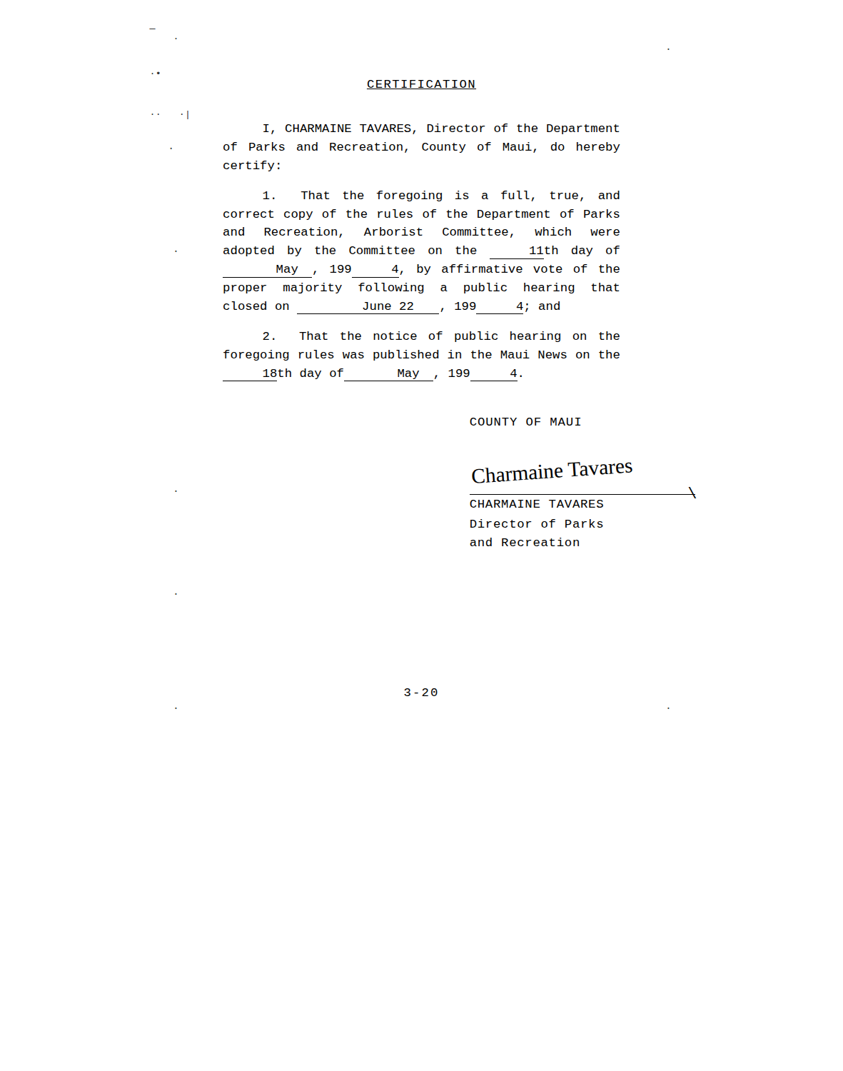—
·
·•
·· ·|
· · · · · · ·
CERTIFICATION
I, CHARMAINE TAVARES, Director of the Department of Parks and Recreation, County of Maui, do hereby certify:
1. That the foregoing is a full, true, and correct copy of the rules of the Department of Parks and Recreation, Arborist Committee, which were adopted by the Committee on the 11th day of May, 1994, by affirmative vote of the proper majority following a public hearing that closed on June 22, 1994; and
2. That the notice of public hearing on the foregoing rules was published in the Maui News on the 18th day ofMay, 1994.
COUNTY OF MAUI
Charmaine Tavares \
CHARMAINE TAVARES
Director of Parks and Recreation
3-20